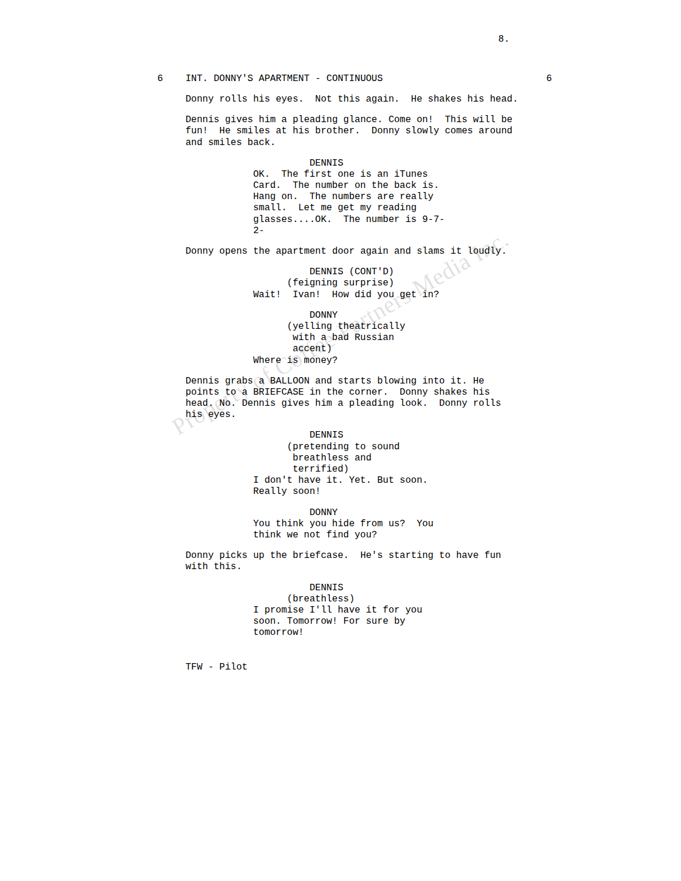Property of Coffee Partners Media Inc.
8.
6 INT. DONNY'S APARTMENT - CONTINUOUS 6
Donny rolls his eyes. Not this again. He shakes his head.
Dennis gives him a pleading glance. Come on! This will be fun! He smiles at his brother. Donny slowly comes around and smiles back.
DENNIS
OK. The first one is an iTunes Card. The number on the back is. Hang on. The numbers are really small. Let me get my reading glasses....OK. The number is 9-7-2-
Donny opens the apartment door again and slams it loudly.
DENNIS (cont'd)
(feigning surprise)
Wait! Ivan! How did you get in?
DONNY
(yelling theatrically
with a bad Russian
accent)
Where is money?
Dennis grabs a BALLOON and starts blowing into it. He points to a BRIEFCASE in the corner. Donny shakes his head. No. Dennis gives him a pleading look. Donny rolls his eyes.
DENNIS
(pretending to sound
breathless and
terrified)
I don't have it. Yet. But soon. Really soon!
DONNY
You think you hide from us? You think we not find you?
Donny picks up the briefcase. He's starting to have fun with this.
DENNIS
(breathless)
I promise I'll have it for you soon. Tomorrow! For sure by tomorrow!
TFW - Pilot